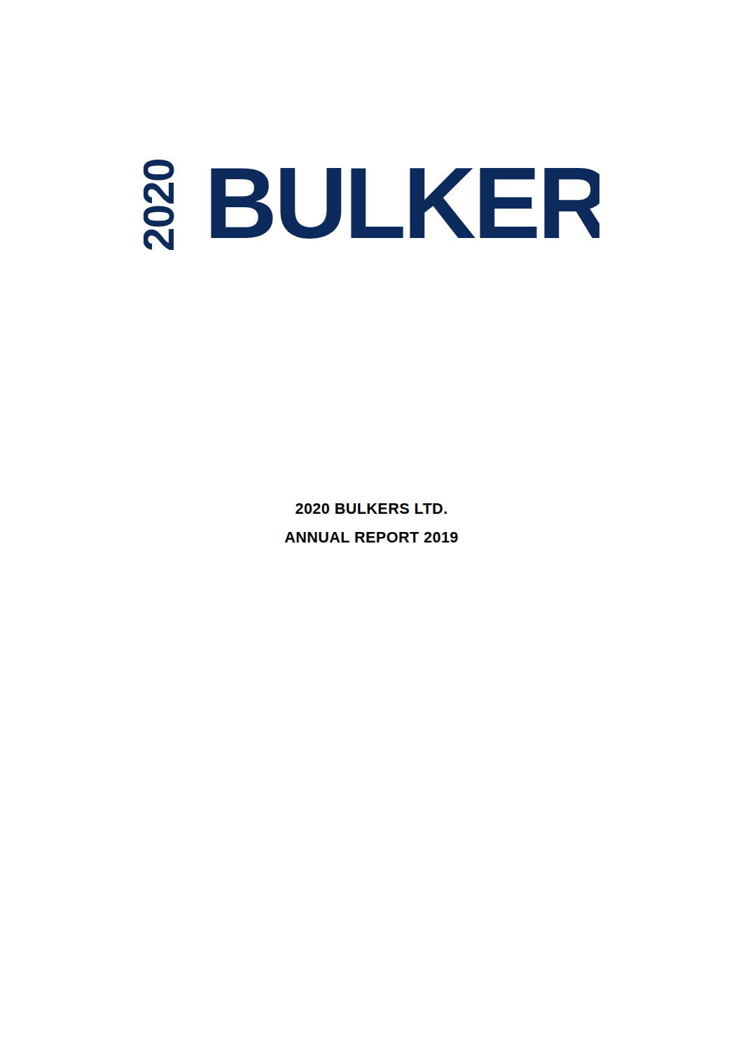2020 BULKERS
2020 BULKERS LTD.
ANNUAL REPORT 2019